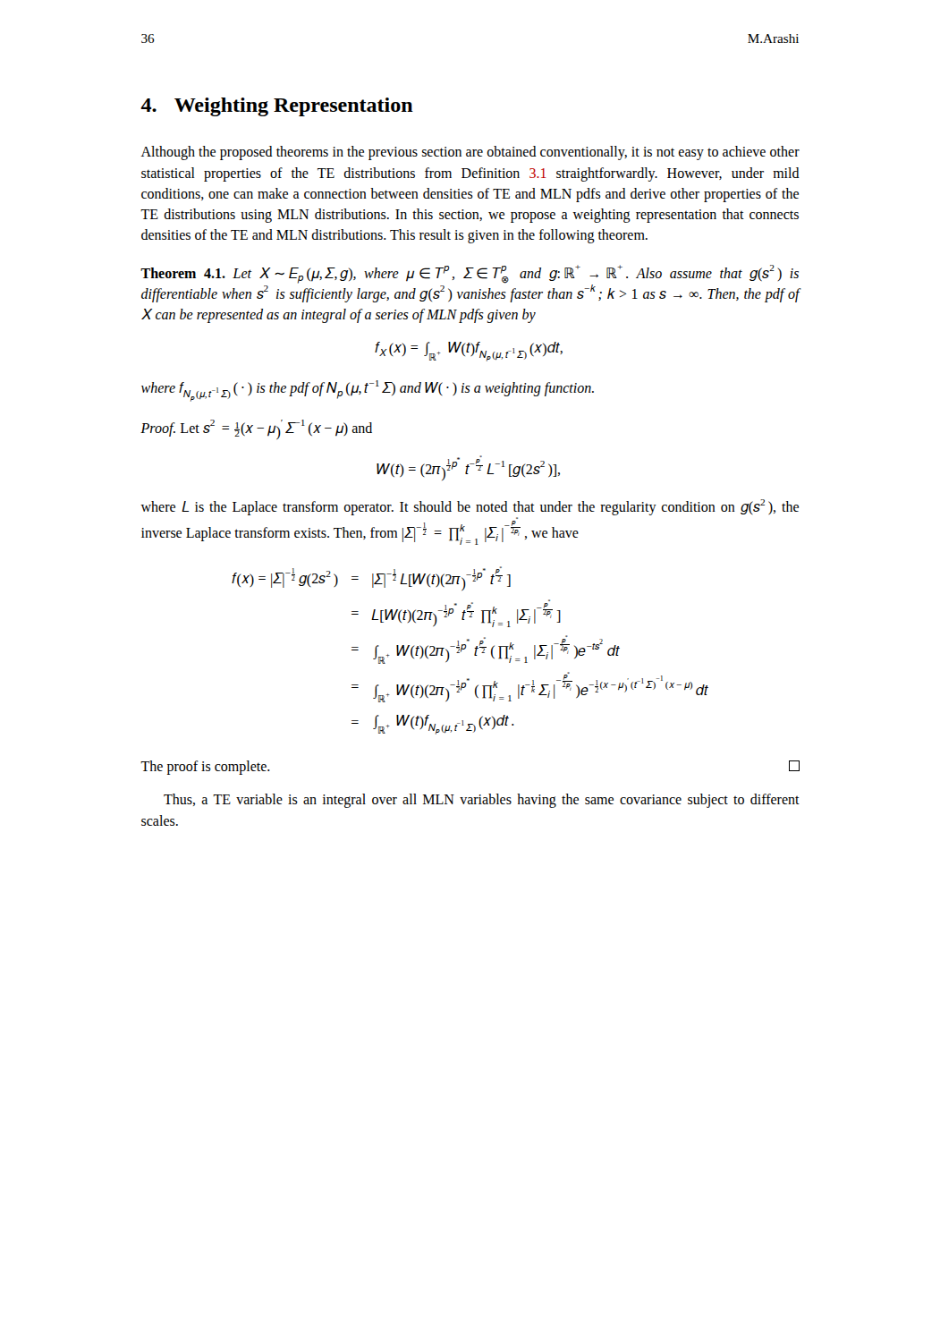36 M.Arashi
4. Weighting Representation
Although the proposed theorems in the previous section are obtained conventionally, it is not easy to achieve other statistical properties of the TE distributions from Definition 3.1 straightforwardly. However, under mild conditions, one can make a connection between densities of TE and MLN pdfs and derive other properties of the TE distributions using MLN distributions. In this section, we propose a weighting representation that connects densities of the TE and MLN distributions. This result is given in the following theorem.
Theorem 4.1. Let X∼Ep(μ,Σ,g), where μ∈Tp, Σ∈T⊗p and g:ℝ+→ℝ+. Also assume that g(s2) is differentiable when s2 is sufficiently large, and g(s2) vanishes faster than s−k; k>1 as s→∞. Then, the pdf of X can be represented as an integral of a series of MLN pdfs given by
fX (x) = ∫ℝ+ W(t) fNp(μ,t−1Σ) (x) dt,
where fNp(μ,t−1Σ)(·) is the pdf of Np(μ,t−1Σ) and W(·) is a weighting function.
Proof. Let s2=12(x−μ)′Σ−1(x−μ) and
W(t) = (2π)12p* t−p*2 L−1 [g(2s2)] ,
where L is the Laplace transform operator. It should be noted that under the regularity condition on g(s2), the inverse Laplace transform exists. Then, from |Σ|−12=∏i=1k|Σi|−p*2pi, we have
| f ( x ) = / Σ / − 1 2 g ( 2 s 2 ) | = | / Σ / − 1 2 L [ W ( t ) ( 2 π ) − 1 2 p * t p * 2 ] |
| | = | L [ W ( t ) ( 2 π ) − 1 2 p * t p * 2 ∏ i = 1 k / Σ i / − p * 2 p i ] |
| | = | ∫ ℝ + W ( t ) ( 2 π ) − 1 2 p * t p * 2 ( ∏ i = 1 k / Σ i / − p * 2 p i ) e − t s 2 d t |
| | = | ∫ ℝ + W ( t ) ( 2 π ) − 1 2 p * ( ∏ i = 1 k / t − 1 k Σ i / − p * 2 p i ) e − 1 2 ( x − μ ) ′ ( t − 1 Σ ) − 1 ( x − μ ) d t |
| | = | ∫ ℝ + W ( t ) f N p ( μ , t − 1 Σ ) ( x ) d t . |
The proof is complete.
Thus, a TE variable is an integral over all MLN variables having the same covariance subject to different scales.